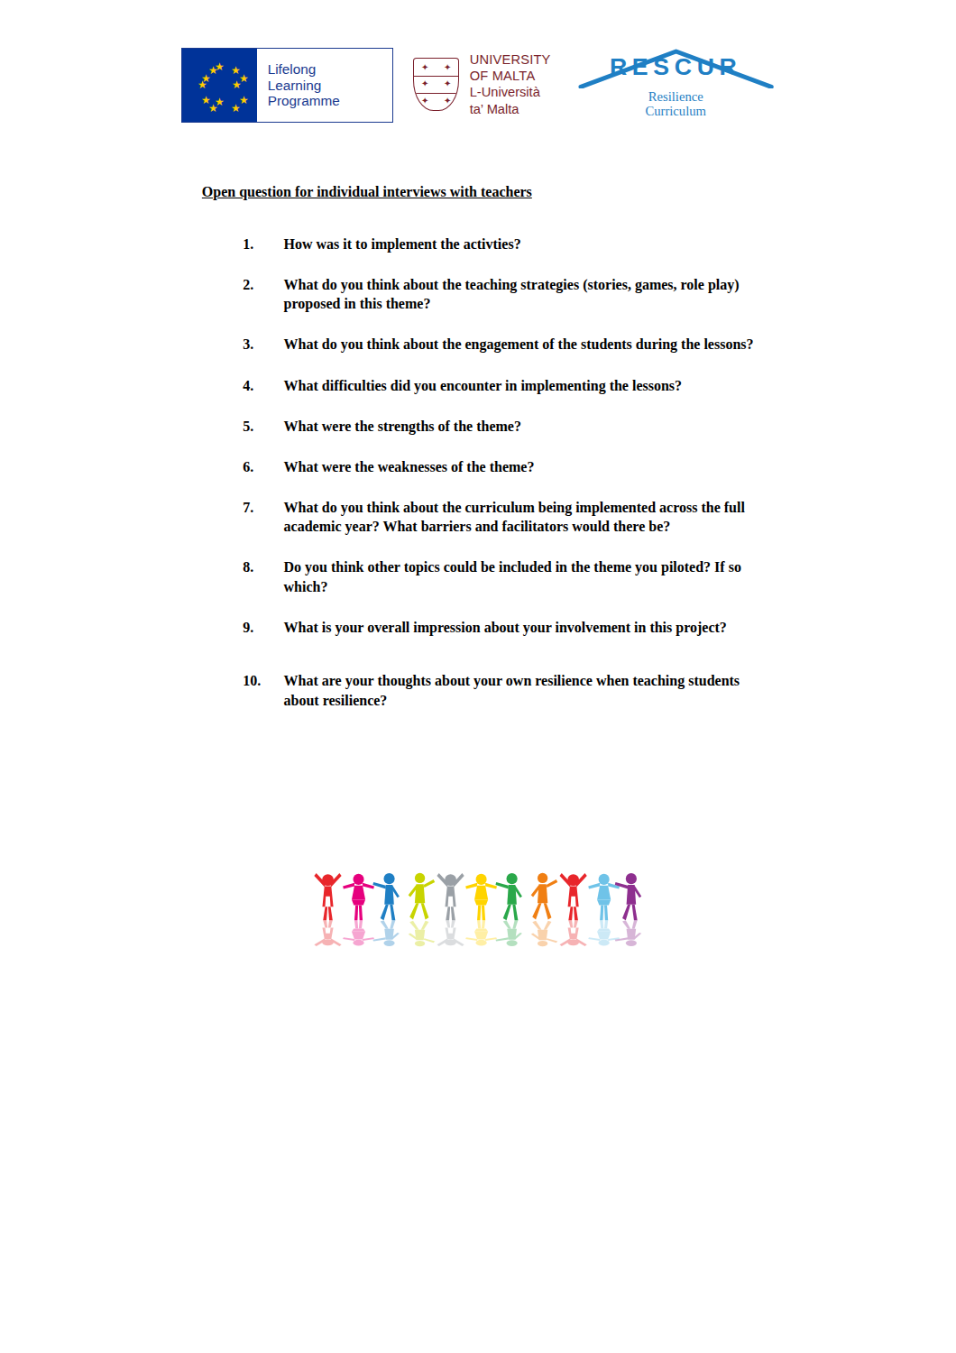★ ★ ★ ★ ★ ★ ★ ★ ★ ★ ★ ★
Lifelong
Learning
Programme
✦✦
✦✦
✦✦
UNIVERSITY OF MALTA
L-Università ta’ Malta
RESCUR
Resilience
Curriculum
Open question for individual interviews with teachers
How was it to implement the activties?
What do you think about the teaching strategies (stories, games, role play) proposed in this theme?
What do you think about the engagement of the students during the lessons?
What difficulties did you encounter in implementing the lessons?
What were the strengths of the theme?
What were the weaknesses of the theme?
What do you think about the curriculum being implemented across the full academic year? What barriers and facilitators would there be?
Do you think other topics could be included in the theme you piloted? If so which?
What is your overall impression about your involvement in this project?
What are your thoughts about your own resilience when teaching students about resilience?